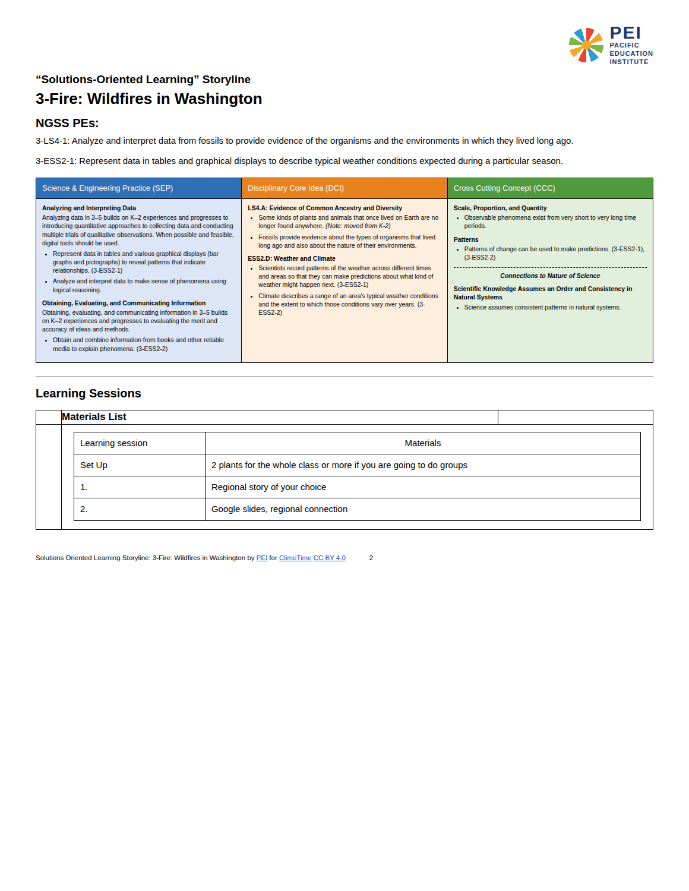PEI
PACIFIC
EDUCATION
INSTITUTE
“Solutions-Oriented Learning” Storyline
3-Fire: Wildfires in Washington
NGSS PEs:
3-LS4-1: Analyze and interpret data from fossils to provide evidence of the organisms and the environments in which they lived long ago.
3-ESS2-1: Represent data in tables and graphical displays to describe typical weather conditions expected during a particular season.
| Science & Engineering Practice (SEP) | Disciplinary Core Idea (DCI) | Cross Cutting Concept (CCC) |
| --- | --- | --- |
| Analyzing and Interpreting Data Analyzing data in 3–5 builds on K–2 experiences and progresses to introducing quantitative approaches to collecting data and conducting multiple trials of qualitative observations. When possible and feasible, digital tools should be used. Represent data in tables and various graphical displays (bar graphs and pictographs) to reveal patterns that indicate relationships. (3-ESS2-1) Analyze and interpret data to make sense of phenomena using logical reasoning. Obtaining, Evaluating, and Communicating Information Obtaining, evaluating, and communicating information in 3–5 builds on K–2 experiences and progresses to evaluating the merit and accuracy of ideas and methods. Obtain and combine information from books and other reliable media to explain phenomena. (3-ESS2-2) | LS4.A: Evidence of Common Ancestry and Diversity Some kinds of plants and animals that once lived on Earth are no longer found anywhere. (Note: moved from K-2) Fossils provide evidence about the types of organisms that lived long ago and also about the nature of their environments. ESS2.D: Weather and Climate Scientists record patterns of the weather across different times and areas so that they can make predictions about what kind of weather might happen next. (3-ESS2-1) Climate describes a range of an area's typical weather conditions and the extent to which those conditions vary over years. (3-ESS2-2) | Scale, Proportion, and Quantity Observable phenomena exist from very short to very long time periods. Patterns Patterns of change can be used to make predictions. (3-ESS2-1),(3-ESS2-2) Connections to Nature of Science Scientific Knowledge Assumes an Order and Consistency in Natural Systems Science assumes consistent patterns in natural systems. |
Learning Sessions
| | Materials List | |
| | / Learning session / Materials / / Set Up / 2 plants for the whole class or more if you are going to do groups / / 1. / Regional story of your choice / / 2. / Google slides, regional connection / |
Solutions Oriented Learning Storyline: 3-Fire: Wildfires in Washington by PEI for ClimeTime CC BY 4.02